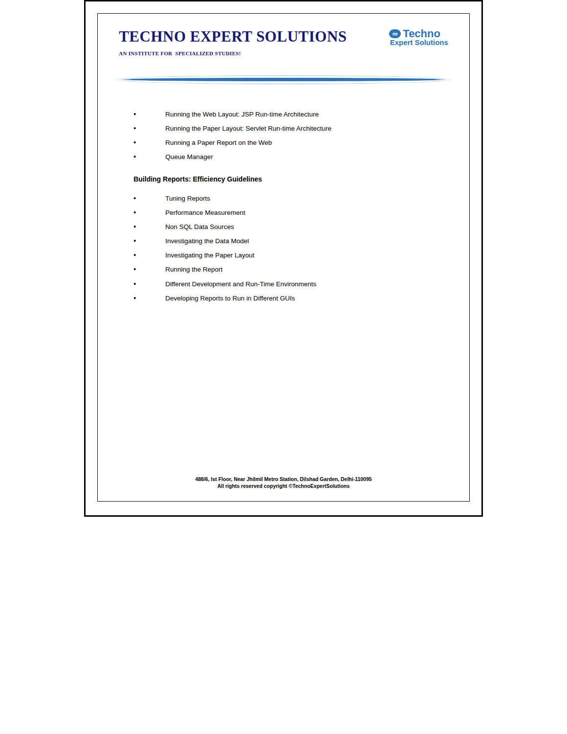∞Techno Expert Solutions
Techno Expert Solutions
An Institute for Specialized Studies!
Running the Web Layout: JSP Run-time Architecture
Running the Paper Layout: Servlet Run-time Architecture
Running a Paper Report on the Web
Queue Manager
Building Reports: Efficiency Guidelines
Tuning Reports
Performance Measurement
Non SQL Data Sources
Investigating the Data Model
Investigating the Paper Layout
Running the Report
Different Development and Run-Time Environments
Developing Reports to Run in Different GUIs
488/6, Ist Floor, Near Jhilmil Metro Station, Dilshad Garden, Delhi-110095
All rights reserved copyright ©TechnoExpertSolutions